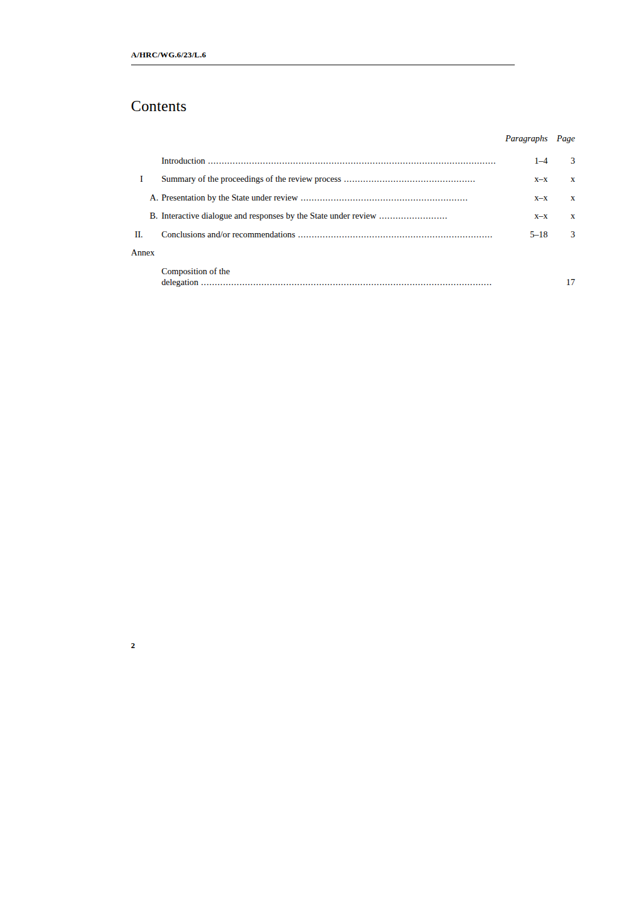A/HRC/WG.6/23/L.6
Contents
| | | | Paragraphs | Page |
| --- | --- | --- | --- | --- |
| | | Introduction ......................................................................................................... | 1–4 | 3 |
| I | | Summary of the proceedings of the review process ................................................ | x–x | x |
| | A. | Presentation by the State under review ............................................................. | x–x | x |
| | B. | Interactive dialogue and responses by the State under review ......................... | x–x | x |
| II. | | Conclusions and/or recommendations ....................................................................... | 5–18 | 3 |
| Annex | | | |
| | | Composition of the delegation .......................................................................................................... | | 17 |
2